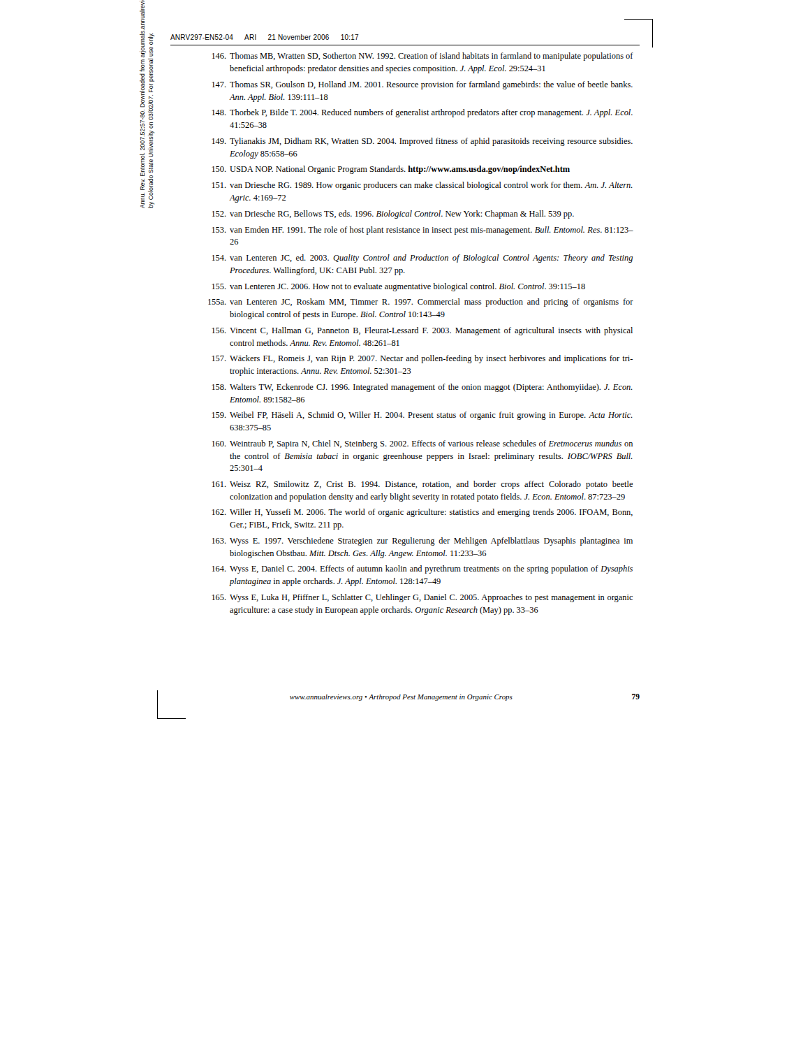ANRV297-EN52-04 ARI 21 November 200610:17
Annu. Rev. Entomol. 2007.52:57-80. Downloaded from arjournals.annualreviews.org
by Colorado State University on 03/02/07. For personal use only.
146. Thomas MB, Wratten SD, Sotherton NW. 1992. Creation of island habitats in farmland to manipulate populations of beneficial arthropods: predator densities and species composition. J. Appl. Ecol. 29:524–31
147. Thomas SR, Goulson D, Holland JM. 2001. Resource provision for farmland gamebirds: the value of beetle banks. Ann. Appl. Biol. 139:111–18
148. Thorbek P, Bilde T. 2004. Reduced numbers of generalist arthropod predators after crop management. J. Appl. Ecol. 41:526–38
149. Tylianakis JM, Didham RK, Wratten SD. 2004. Improved fitness of aphid parasitoids receiving resource subsidies. Ecology 85:658–66
150. USDA NOP. National Organic Program Standards. http://www.ams.usda.gov/nop/indexNet.htm
151. van Driesche RG. 1989. How organic producers can make classical biological control work for them. Am. J. Altern. Agric. 4:169–72
152. van Driesche RG, Bellows TS, eds. 1996. Biological Control. New York: Chapman & Hall. 539 pp.
153. van Emden HF. 1991. The role of host plant resistance in insect pest mis-management. Bull. Entomol. Res. 81:123–26
154. van Lenteren JC, ed. 2003. Quality Control and Production of Biological Control Agents: Theory and Testing Procedures. Wallingford, UK: CABI Publ. 327 pp.
155. van Lenteren JC. 2006. How not to evaluate augmentative biological control. Biol. Control. 39:115–18
155a. van Lenteren JC, Roskam MM, Timmer R. 1997. Commercial mass production and pricing of organisms for biological control of pests in Europe. Biol. Control 10:143–49
156. Vincent C, Hallman G, Panneton B, Fleurat-Lessard F. 2003. Management of agricultural insects with physical control methods. Annu. Rev. Entomol. 48:261–81
157. Wäckers FL, Romeis J, van Rijn P. 2007. Nectar and pollen-feeding by insect herbivores and implications for tri-trophic interactions. Annu. Rev. Entomol. 52:301–23
158. Walters TW, Eckenrode CJ. 1996. Integrated management of the onion maggot (Diptera: Anthomyiidae). J. Econ. Entomol. 89:1582–86
159. Weibel FP, Häseli A, Schmid O, Willer H. 2004. Present status of organic fruit growing in Europe. Acta Hortic. 638:375–85
160. Weintraub P, Sapira N, Chiel N, Steinberg S. 2002. Effects of various release schedules of Eretmocerus mundus on the control of Bemisia tabaci in organic greenhouse peppers in Israel: preliminary results. IOBC/WPRS Bull. 25:301–4
161. Weisz RZ, Smilowitz Z, Crist B. 1994. Distance, rotation, and border crops affect Colorado potato beetle colonization and population density and early blight severity in rotated potato fields. J. Econ. Entomol. 87:723–29
162. Willer H, Yussefi M. 2006. The world of organic agriculture: statistics and emerging trends 2006. IFOAM, Bonn, Ger.; FiBL, Frick, Switz. 211 pp.
163. Wyss E. 1997. Verschiedene Strategien zur Regulierung der Mehligen Apfelblattlaus Dysaphis plantaginea im biologischen Obstbau. Mitt. Dtsch. Ges. Allg. Angew. Entomol. 11:233–36
164. Wyss E, Daniel C. 2004. Effects of autumn kaolin and pyrethrum treatments on the spring population of Dysaphis plantaginea in apple orchards. J. Appl. Entomol. 128:147–49
165. Wyss E, Luka H, Pfiffner L, Schlatter C, Uehlinger G, Daniel C. 2005. Approaches to pest management in organic agriculture: a case study in European apple orchards. Organic Research (May) pp. 33–36
79 www.annualreviews.org • Arthropod Pest Management in Organic Crops